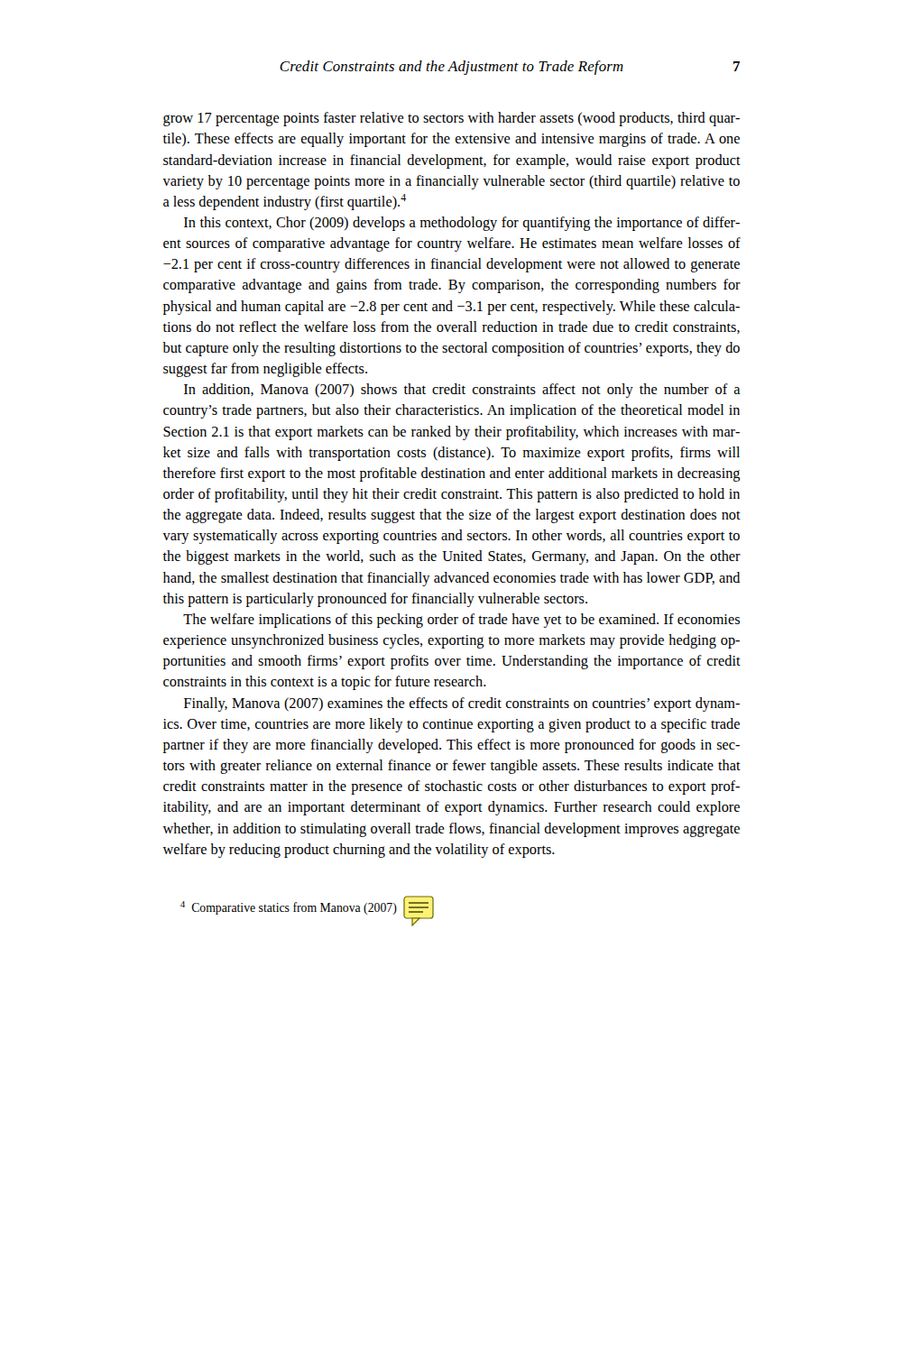Credit Constraints and the Adjustment to Trade Reform 7
grow 17 percentage points faster relative to sectors with harder assets (wood products, third quartile). These effects are equally important for the extensive and intensive margins of trade. A one standard-deviation increase in financial development, for example, would raise export product variety by 10 percentage points more in a financially vulnerable sector (third quartile) relative to a less dependent industry (first quartile).4
In this context, Chor (2009) develops a methodology for quantifying the importance of different sources of comparative advantage for country welfare. He estimates mean welfare losses of −2.1 per cent if cross-country differences in financial development were not allowed to generate comparative advantage and gains from trade. By comparison, the corresponding numbers for physical and human capital are −2.8 per cent and −3.1 per cent, respectively. While these calculations do not reflect the welfare loss from the overall reduction in trade due to credit constraints, but capture only the resulting distortions to the sectoral composition of countries’ exports, they do suggest far from negligible effects.
In addition, Manova (2007) shows that credit constraints affect not only the number of a country’s trade partners, but also their characteristics. An implication of the theoretical model in Section 2.1 is that export markets can be ranked by their profitability, which increases with market size and falls with transportation costs (distance). To maximize export profits, firms will therefore first export to the most profitable destination and enter additional markets in decreasing order of profitability, until they hit their credit constraint. This pattern is also predicted to hold in the aggregate data. Indeed, results suggest that the size of the largest export destination does not vary systematically across exporting countries and sectors. In other words, all countries export to the biggest markets in the world, such as the United States, Germany, and Japan. On the other hand, the smallest destination that financially advanced economies trade with has lower GDP, and this pattern is particularly pronounced for financially vulnerable sectors.
The welfare implications of this pecking order of trade have yet to be examined. If economies experience unsynchronized business cycles, exporting to more markets may provide hedging opportunities and smooth firms’ export profits over time. Understanding the importance of credit constraints in this context is a topic for future research.
Finally, Manova (2007) examines the effects of credit constraints on countries’ export dynamics. Over time, countries are more likely to continue exporting a given product to a specific trade partner if they are more financially developed. This effect is more pronounced for goods in sectors with greater reliance on external finance or fewer tangible assets. These results indicate that credit constraints matter in the presence of stochastic costs or other disturbances to export profitability, and are an important determinant of export dynamics. Further research could explore whether, in addition to stimulating overall trade flows, financial development improves aggregate welfare by reducing product churning and the volatility of exports.
4 Comparative statics from Manova (2007)